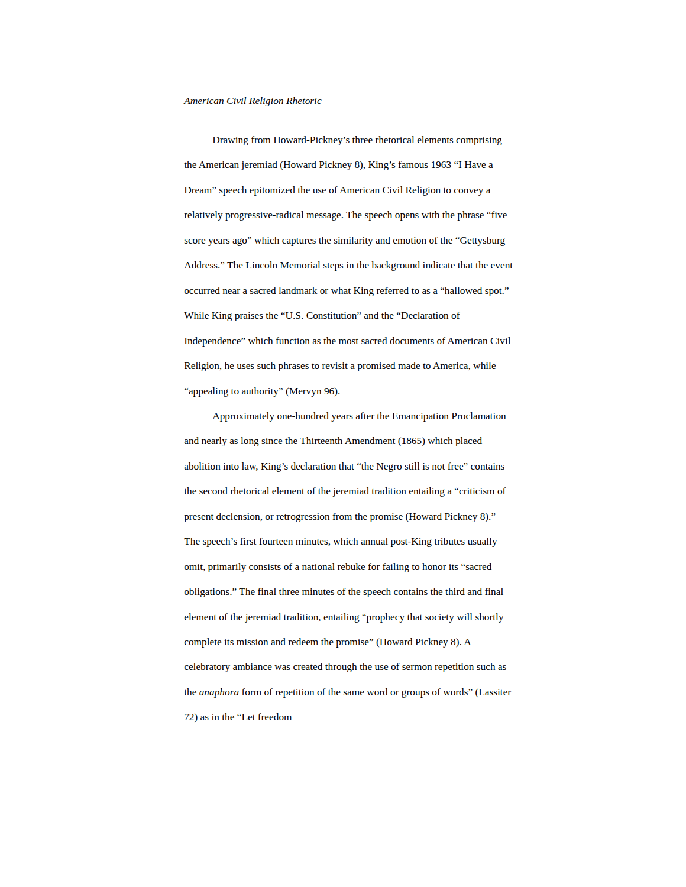American Civil Religion Rhetoric
Drawing from Howard-Pickney’s three rhetorical elements comprising the American jeremiad (Howard Pickney 8), King’s famous 1963 “I Have a Dream” speech epitomized the use of American Civil Religion to convey a relatively progressive-radical message. The speech opens with the phrase “five score years ago” which captures the similarity and emotion of the “Gettysburg Address.” The Lincoln Memorial steps in the background indicate that the event occurred near a sacred landmark or what King referred to as a “hallowed spot.” While King praises the “U.S. Constitution” and the “Declaration of Independence” which function as the most sacred documents of American Civil Religion, he uses such phrases to revisit a promised made to America, while “appealing to authority” (Mervyn 96).
Approximately one-hundred years after the Emancipation Proclamation and nearly as long since the Thirteenth Amendment (1865) which placed abolition into law, King’s declaration that “the Negro still is not free” contains the second rhetorical element of the jeremiad tradition entailing a “criticism of present declension, or retrogression from the promise (Howard Pickney 8).” The speech’s first fourteen minutes, which annual post-King tributes usually omit, primarily consists of a national rebuke for failing to honor its “sacred obligations.” The final three minutes of the speech contains the third and final element of the jeremiad tradition, entailing “prophecy that society will shortly complete its mission and redeem the promise” (Howard Pickney 8). A celebratory ambiance was created through the use of sermon repetition such as the anaphora form of repetition of the same word or groups of words” (Lassiter 72) as in the “Let freedom